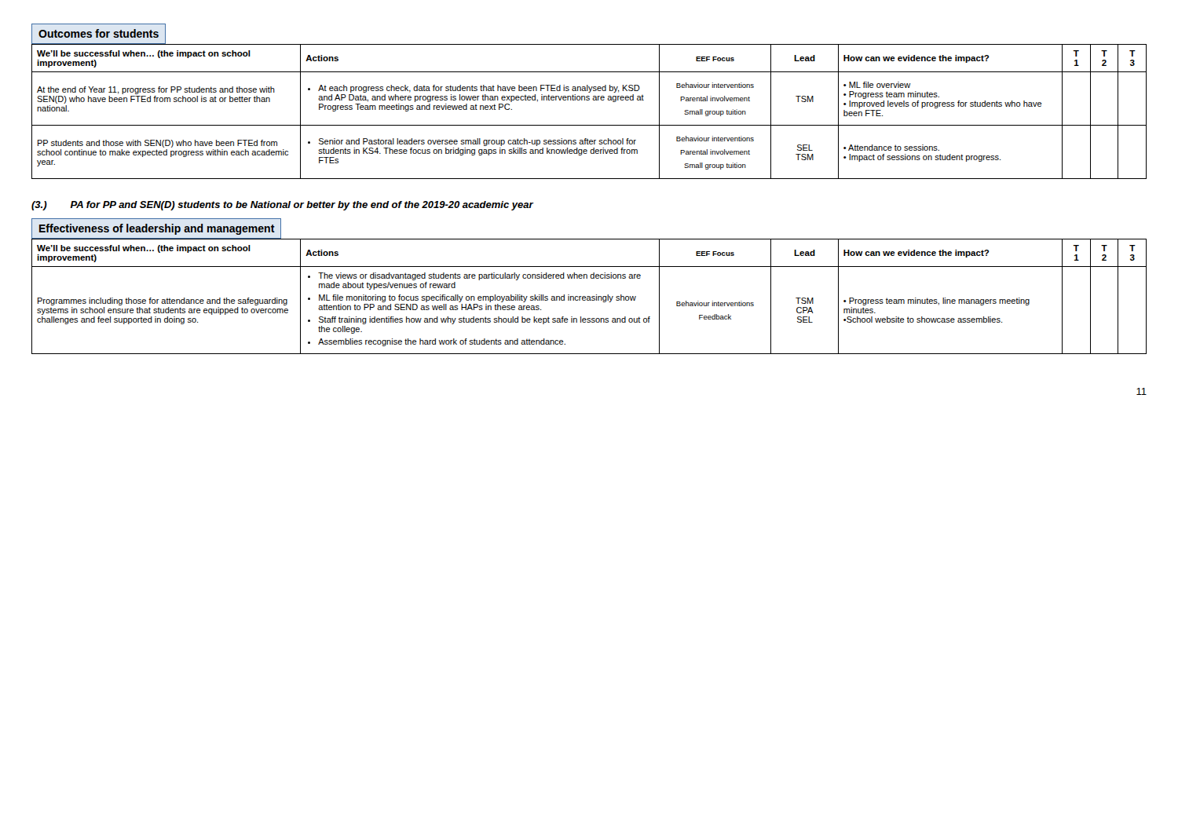Outcomes for students
| We’ll be successful when… (the impact on school improvement) | Actions | EEF Focus | Lead | How can we evidence the impact? | T 1 | T 2 | T 3 |
| --- | --- | --- | --- | --- | --- | --- | --- |
| At the end of Year 11, progress for PP students and those with SEN(D) who have been FTEd from school is at or better than national. | At each progress check, data for students that have been FTEd is analysed by, KSD and AP Data, and where progress is lower than expected, interventions are agreed at Progress Team meetings and reviewed at next PC. | Behaviour interventions Parental involvement Small group tuition | TSM | • ML file overview • Progress team minutes. • Improved levels of progress for students who have been FTE. | | | |
| PP students and those with SEN(D) who have been FTEd from school continue to make expected progress within each academic year. | Senior and Pastoral leaders oversee small group catch-up sessions after school for students in KS4. These focus on bridging gaps in skills and knowledge derived from FTEs | Behaviour interventions Parental involvement Small group tuition | SEL TSM | • Attendance to sessions. • Impact of sessions on student progress. | | | |
(3.) PA for PP and SEN(D) students to be National or better by the end of the 2019-20 academic year
Effectiveness of leadership and management
| We’ll be successful when… (the impact on school improvement) | Actions | EEF Focus | Lead | How can we evidence the impact? | T 1 | T 2 | T 3 |
| --- | --- | --- | --- | --- | --- | --- | --- |
| Programmes including those for attendance and the safeguarding systems in school ensure that students are equipped to overcome challenges and feel supported in doing so. | The views or disadvantaged students are particularly considered when decisions are made about types/venues of reward ML file monitoring to focus specifically on employability skills and increasingly show attention to PP and SEND as well as HAPs in these areas. Staff training identifies how and why students should be kept safe in lessons and out of the college. Assemblies recognise the hard work of students and attendance. | Behaviour interventions Feedback | TSM CPA SEL | • Progress team minutes, line managers meeting minutes. •School website to showcase assemblies. | | | |
11